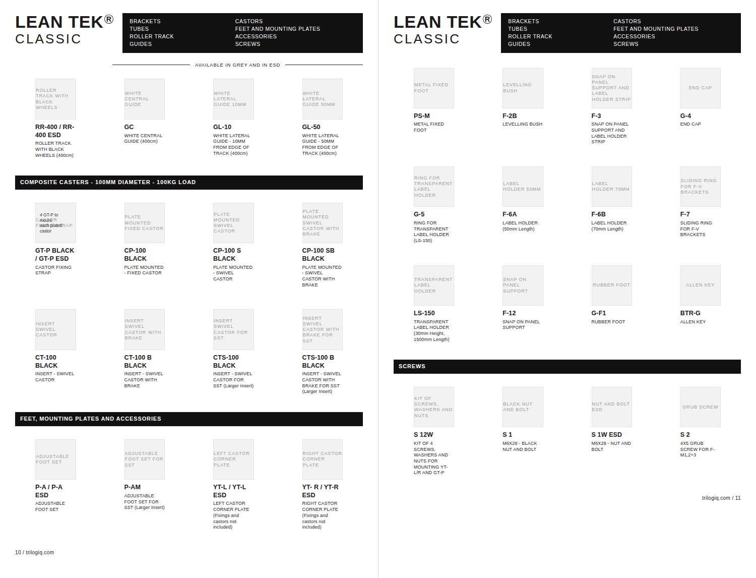LEAN TEKR
CLASSIC
BRACKETS CASTORS TUBES FEET AND MOUNTING PLATES ROLLER TRACK ACCESSORIES GUIDES SCREWS
AVAILABLE IN GREY AND IN ESD
Roller track with black wheels
RR-400 / RR-400 ESD
ROLLER TRACK WITH BLACK WHEELS (400cm)
White central guide
GC
WHITE CENTRAL GUIDE (400cm)
White lateral guide 10mm
GL-10
WHITE LATERAL GUIDE - 10mm FROM EDGE OF TRACK (400cm)
White lateral guide 50mm
GL-50
WHITE LATERAL GUIDE - 50mm FROM EDGE OF TRACK (400cm)
COMPOSITE CASTERS - 100MM DIAMETER - 100KG LOAD
Castor fixing strap 4 GT-P to mount
each plated castor
GT-P BLACK / GT-P ESD
CASTOR FIXING STRAP
Plate mounted fixed castor
CP-100 BLACK
PLATE MOUNTED - FIXED CASTOR
Plate mounted swivel castor
CP-100 S BLACK
PLATE MOUNTED - SWIVEL CASTOR
Plate mounted swivel castor with brake
CP-100 SB BLACK
PLATE MOUNTED - SWIVEL CASTOR WITH BRAKE
Insert swivel castor
CT-100 BLACK
INSERT - SWIVEL CASTOR
Insert swivel castor with brake
CT-100 B BLACK
INSERT - SWIVEL CASTOR WITH BRAKE
Insert swivel castor for SST
CTS-100 BLACK
INSERT - SWIVEL CASTOR FOR SST (Larger Insert)
Insert swivel castor with brake for SST
CTS-100 B BLACK
INSERT - SWIVEL CASTOR WITH BRAKE FOR SST (Larger Insert)
FEET, MOUNTING PLATES AND ACCESSORIES
Adjustable foot set
P-A / P-A ESD
ADJUSTABLE FOOT SET
Adjustable foot set for SST
P-AM
ADJUSTABLE FOOT SET FOR SST (Larger Insert)
Left castor corner plate
YT-L / YT-L ESD
LEFT CASTOR CORNER PLATE (Fixings and castors not included)
Right castor corner plate
YT- R / YT-R ESD
RIGHT CASTOR CORNER PLATE (Fixings and castors not included)
10 / trilogiq.com
LEAN TEKR
CLASSIC
BRACKETS CASTORS TUBES FEET AND MOUNTING PLATES ROLLER TRACK ACCESSORIES GUIDES SCREWS
Metal fixed foot
PS-M
METAL FIXED FOOT
Levelling bush
F-2B
LEVELLING BUSH
Snap on panel support and label holder strip
F-3
SNAP ON PANEL SUPPORT AND LABEL HOLDER STRIP
End cap
G-4
END CAP
Ring for transparent label holder
G-5
RING FOR TRANSPARENT LABEL HOLDER (LS-150)
Label holder 50mm
F-6A
LABEL HOLDER (50mm Length)
Label holder 70mm
F-6B
LABEL HOLDER (70mm Length)
Sliding ring for F-V brackets
F-7
SLIDING RING FOR F-V BRACKETS
Transparent label holder
LS-150
TRANSPARENT LABEL HOLDER (30mm Height, 1500mm Length)
Snap on panel support
F-12
SNAP ON PANEL SUPPORT
Rubber foot
G-F1
RUBBER FOOT
Allen key
BTR-G
ALLEN KEY
SCREWS
Kit of screws, washers and nuts
S 12W
KIT OF 4 SCREWS, WASHERS AND NUTS FOR MOUNTING YT-L/R AND GT-P
Black nut and bolt
S 1
M6x28 - BLACK NUT AND BOLT
Nut and bolt ESD
S 1W ESD
M6x28 - NUT AND BOLT
Grub screw
S 2
4x5 GRUB SCREW FOR F-M1,2+3
trilogiq.com / 11